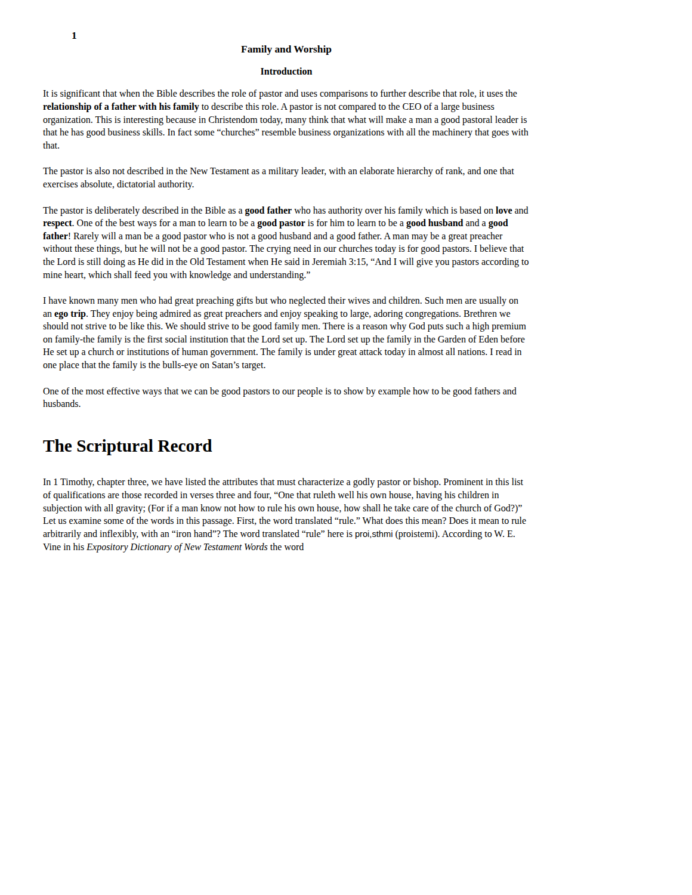1
Family and Worship
Introduction
It is significant that when the Bible describes the role of pastor and uses comparisons to further describe that role, it uses the relationship of a father with his family to describe this role. A pastor is not compared to the CEO of a large business organization. This is interesting because in Christendom today, many think that what will make a man a good pastoral leader is that he has good business skills. In fact some “churches” resemble business organizations with all the machinery that goes with that.
The pastor is also not described in the New Testament as a military leader, with an elaborate hierarchy of rank, and one that exercises absolute, dictatorial authority.
The pastor is deliberately described in the Bible as a good father who has authority over his family which is based on love and respect. One of the best ways for a man to learn to be a good pastor is for him to learn to be a good husband and a good father! Rarely will a man be a good pastor who is not a good husband and a good father. A man may be a great preacher without these things, but he will not be a good pastor. The crying need in our churches today is for good pastors. I believe that the Lord is still doing as He did in the Old Testament when He said in Jeremiah 3:15, “And I will give you pastors according to mine heart, which shall feed you with knowledge and understanding.”
I have known many men who had great preaching gifts but who neglected their wives and children. Such men are usually on an ego trip. They enjoy being admired as great preachers and enjoy speaking to large, adoring congregations. Brethren we should not strive to be like this. We should strive to be good family men. There is a reason why God puts such a high premium on family-the family is the first social institution that the Lord set up. The Lord set up the family in the Garden of Eden before He set up a church or institutions of human government. The family is under great attack today in almost all nations. I read in one place that the family is the bulls-eye on Satan’s target.
One of the most effective ways that we can be good pastors to our people is to show by example how to be good fathers and husbands.
The Scriptural Record
In 1 Timothy, chapter three, we have listed the attributes that must characterize a godly pastor or bishop. Prominent in this list of qualifications are those recorded in verses three and four, “One that ruleth well his own house, having his children in subjection with all gravity; (For if a man know not how to rule his own house, how shall he take care of the church of God?)” Let us examine some of the words in this passage. First, the word translated “rule.” What does this mean? Does it mean to rule arbitrarily and inflexibly, with an “iron hand”? The word translated “rule” here is proi,sthmi (proistemi). According to W. E. Vine in his Expository Dictionary of New Testament Words the word